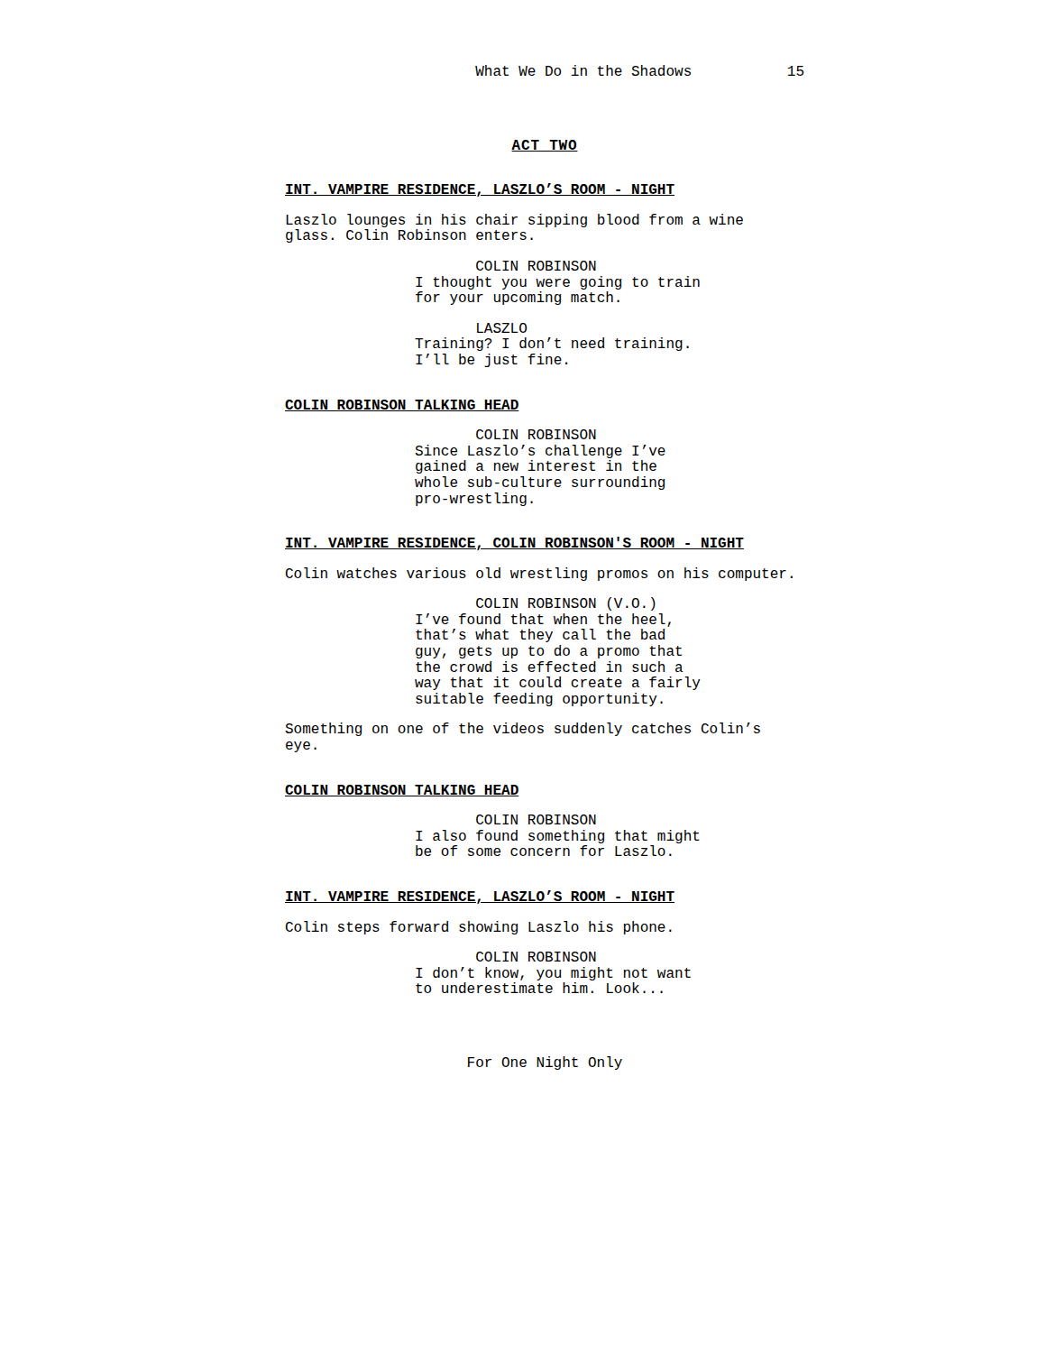What We Do in the Shadows 15
ACT TWO
INT. VAMPIRE RESIDENCE, LASZLO’S ROOM - NIGHT
Laszlo lounges in his chair sipping blood from a wine glass. Colin Robinson enters.
Colin Robinson
I thought you were going to train for your upcoming match.
Laszlo
Training? I don’t need training. I’ll be just fine.
COLIN ROBINSON TALKING HEAD
Colin Robinson
Since Laszlo’s challenge I’ve gained a new interest in the whole sub-culture surrounding pro-wrestling.
INT. VAMPIRE RESIDENCE, COLIN ROBINSON'S ROOM - NIGHT
Colin watches various old wrestling promos on his computer.
Colin Robinson (V.O.)
I’ve found that when the heel, that’s what they call the bad guy, gets up to do a promo that the crowd is effected in such a way that it could create a fairly suitable feeding opportunity.
Something on one of the videos suddenly catches Colin’s eye.
COLIN ROBINSON TALKING HEAD
Colin Robinson
I also found something that might be of some concern for Laszlo.
INT. VAMPIRE RESIDENCE, LASZLO’S ROOM - NIGHT
Colin steps forward showing Laszlo his phone.
Colin Robinson
I don’t know, you might not want to underestimate him. Look...
For One Night Only